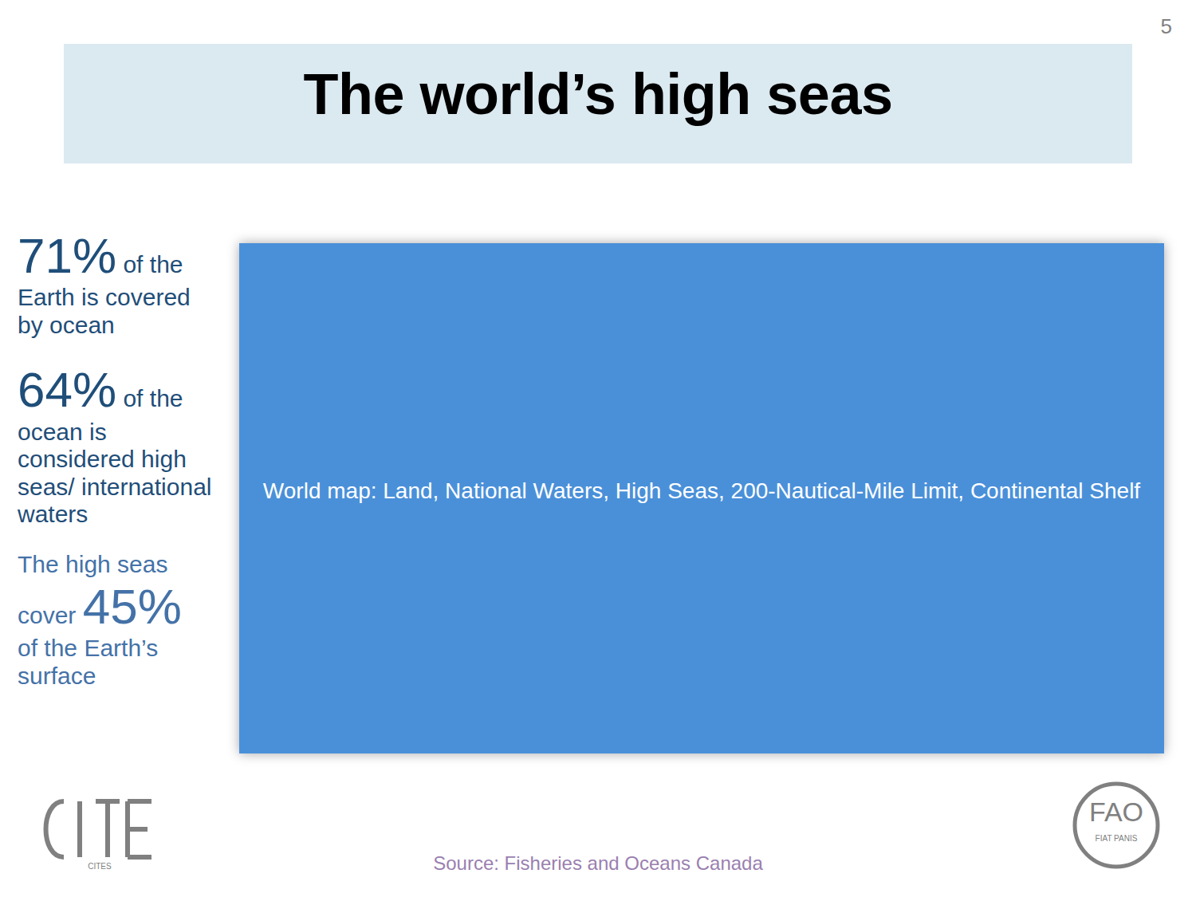5
The world’s high seas
71% of the
Earth is covered
by ocean
64% of the
ocean is
considered high
seas/ international
waters
The high seas
cover 45%
of the Earth’s
surface
Source: Fisheries and Oceans Canada
CITES
FAO FIAT PANIS